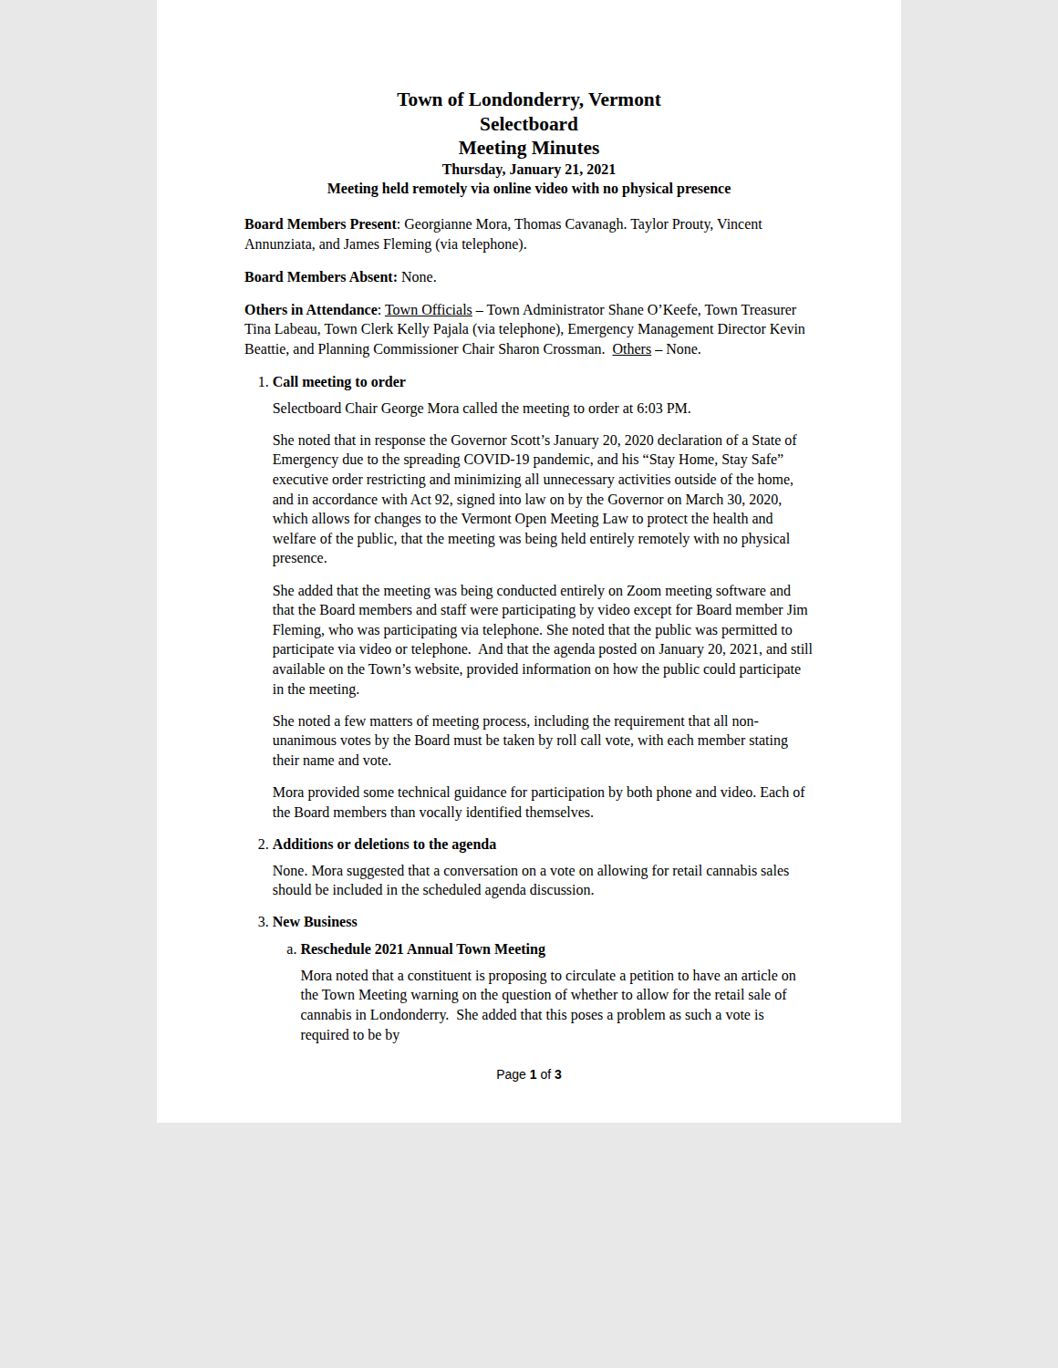Town of Londonderry, Vermont
Selectboard
Meeting Minutes
Thursday, January 21, 2021
Meeting held remotely via online video with no physical presence
Board Members Present: Georgianne Mora, Thomas Cavanagh. Taylor Prouty, Vincent Annunziata, and James Fleming (via telephone).
Board Members Absent: None.
Others in Attendance: Town Officials – Town Administrator Shane O’Keefe, Town Treasurer Tina Labeau, Town Clerk Kelly Pajala (via telephone), Emergency Management Director Kevin Beattie, and Planning Commissioner Chair Sharon Crossman. Others – None.
Call meeting to order
Selectboard Chair George Mora called the meeting to order at 6:03 PM.
She noted that in response the Governor Scott’s January 20, 2020 declaration of a State of Emergency due to the spreading COVID-19 pandemic, and his “Stay Home, Stay Safe” executive order restricting and minimizing all unnecessary activities outside of the home, and in accordance with Act 92, signed into law on by the Governor on March 30, 2020, which allows for changes to the Vermont Open Meeting Law to protect the health and welfare of the public, that the meeting was being held entirely remotely with no physical presence.
She added that the meeting was being conducted entirely on Zoom meeting software and that the Board members and staff were participating by video except for Board member Jim Fleming, who was participating via telephone. She noted that the public was permitted to participate via video or telephone. And that the agenda posted on January 20, 2021, and still available on the Town’s website, provided information on how the public could participate in the meeting.
She noted a few matters of meeting process, including the requirement that all non-unanimous votes by the Board must be taken by roll call vote, with each member stating their name and vote.
Mora provided some technical guidance for participation by both phone and video. Each of the Board members than vocally identified themselves.
Additions or deletions to the agenda
None. Mora suggested that a conversation on a vote on allowing for retail cannabis sales should be included in the scheduled agenda discussion.
New Business
Reschedule 2021 Annual Town Meeting
Mora noted that a constituent is proposing to circulate a petition to have an article on the Town Meeting warning on the question of whether to allow for the retail sale of cannabis in Londonderry. She added that this poses a problem as such a vote is required to be by
Page 1 of 3